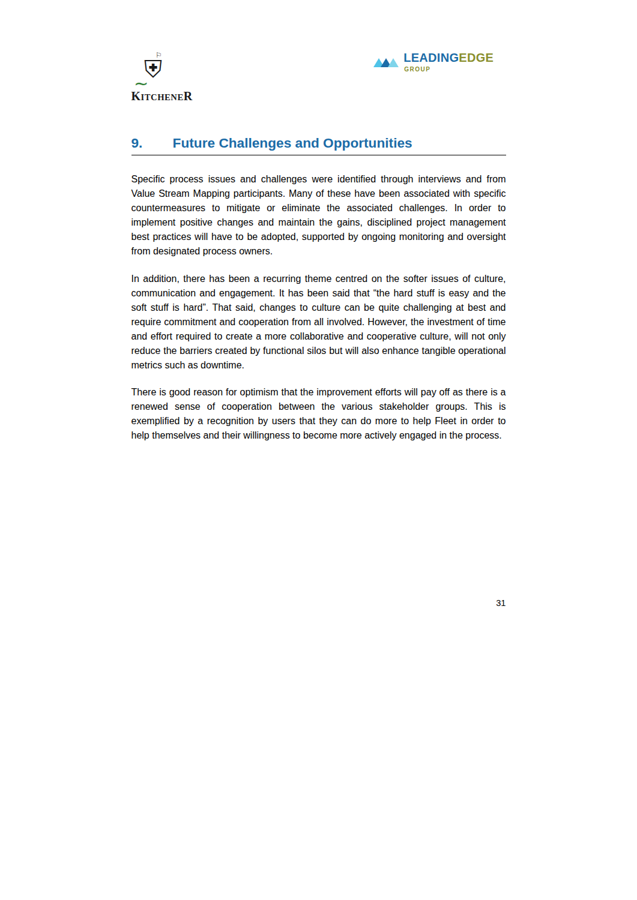⚐
⛨
∼
KITCHENER
LEADING EDGE
GROUP
9. Future Challenges and Opportunities
Specific process issues and challenges were identified through interviews and from Value Stream Mapping participants. Many of these have been associated with specific countermeasures to mitigate or eliminate the associated challenges. In order to implement positive changes and maintain the gains, disciplined project management best practices will have to be adopted, supported by ongoing monitoring and oversight from designated process owners.
In addition, there has been a recurring theme centred on the softer issues of culture, communication and engagement. It has been said that “the hard stuff is easy and the soft stuff is hard”. That said, changes to culture can be quite challenging at best and require commitment and cooperation from all involved. However, the investment of time and effort required to create a more collaborative and cooperative culture, will not only reduce the barriers created by functional silos but will also enhance tangible operational metrics such as downtime.
There is good reason for optimism that the improvement efforts will pay off as there is a renewed sense of cooperation between the various stakeholder groups. This is exemplified by a recognition by users that they can do more to help Fleet in order to help themselves and their willingness to become more actively engaged in the process.
31